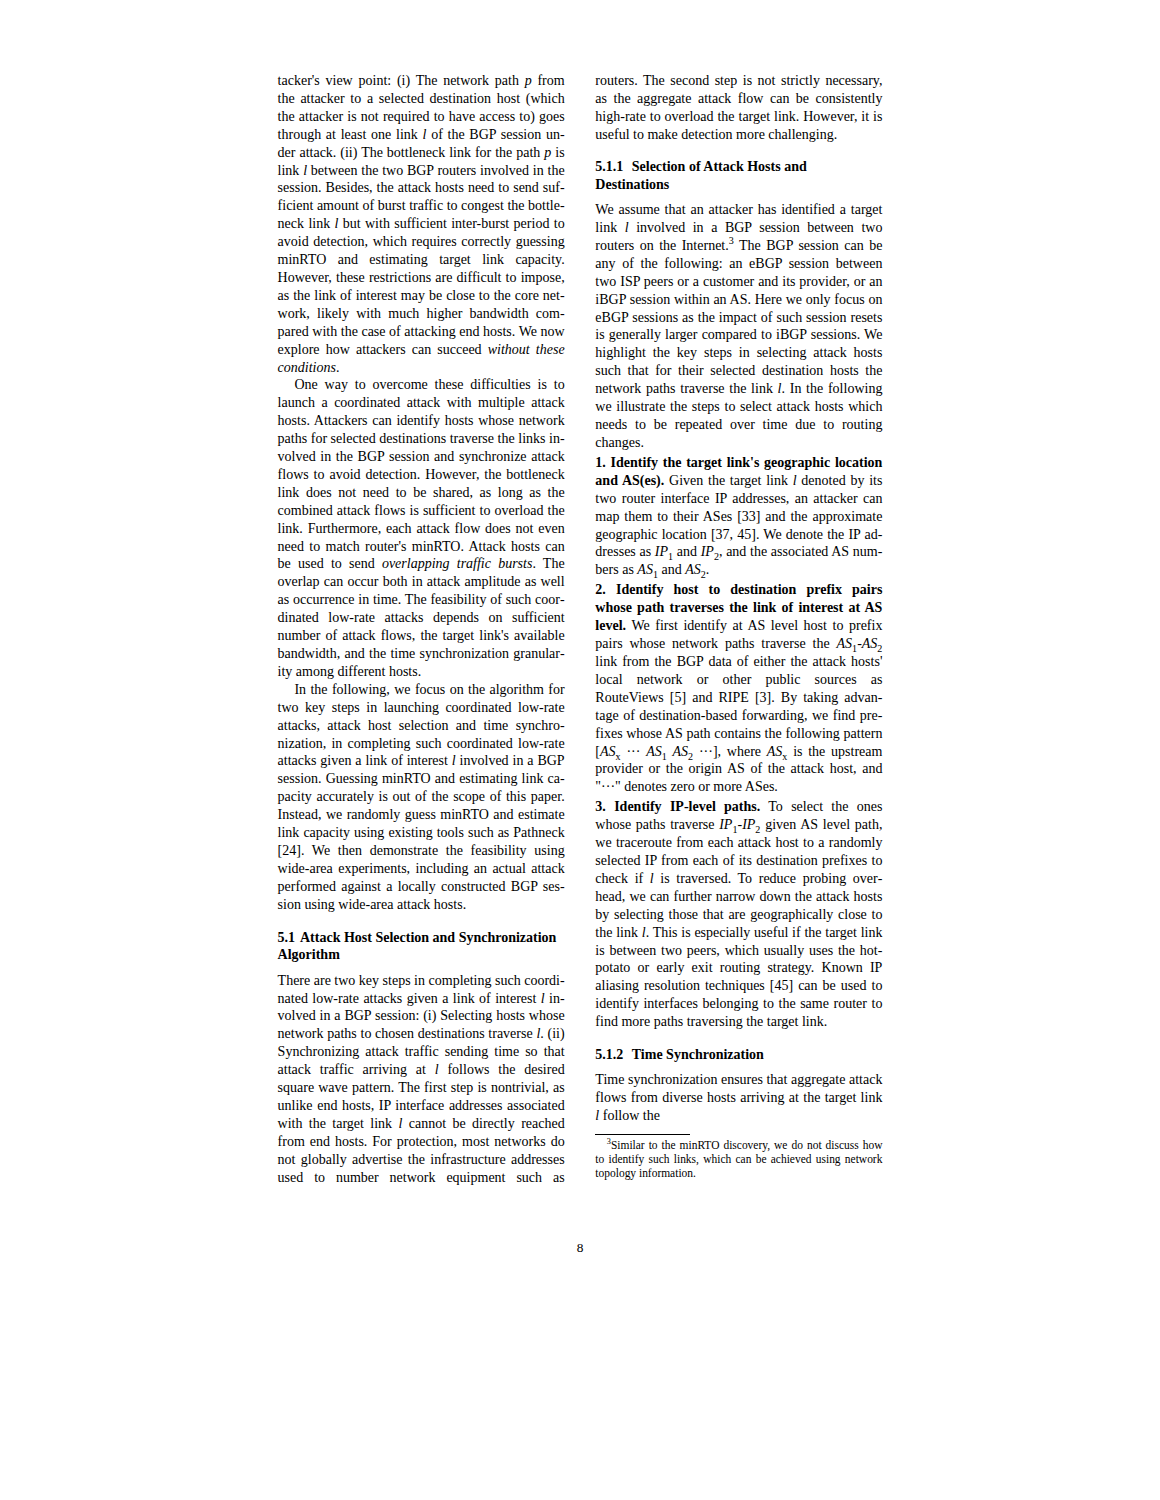tacker's view point: (i) The network path p from the attacker to a selected destination host (which the attacker is not required to have access to) goes through at least one link l of the BGP session under attack. (ii) The bottleneck link for the path p is link l between the two BGP routers involved in the session. Besides, the attack hosts need to send sufficient amount of burst traffic to congest the bottleneck link l but with sufficient inter-burst period to avoid detection, which requires correctly guessing minRTO and estimating target link capacity. However, these restrictions are difficult to impose, as the link of interest may be close to the core network, likely with much higher bandwidth compared with the case of attacking end hosts. We now explore how attackers can succeed without these conditions.
One way to overcome these difficulties is to launch a coordinated attack with multiple attack hosts. Attackers can identify hosts whose network paths for selected destinations traverse the links involved in the BGP session and synchronize attack flows to avoid detection. However, the bottleneck link does not need to be shared, as long as the combined attack flows is sufficient to overload the link. Furthermore, each attack flow does not even need to match router's minRTO. Attack hosts can be used to send overlapping traffic bursts. The overlap can occur both in attack amplitude as well as occurrence in time. The feasibility of such coordinated low-rate attacks depends on sufficient number of attack flows, the target link's available bandwidth, and the time synchronization granularity among different hosts.
In the following, we focus on the algorithm for two key steps in launching coordinated low-rate attacks, attack host selection and time synchronization, in completing such coordinated low-rate attacks given a link of interest l involved in a BGP session. Guessing minRTO and estimating link capacity accurately is out of the scope of this paper. Instead, we randomly guess minRTO and estimate link capacity using existing tools such as Pathneck [24]. We then demonstrate the feasibility using wide-area experiments, including an actual attack performed against a locally constructed BGP session using wide-area attack hosts.
5.1 Attack Host Selection and Synchronization Algorithm
There are two key steps in completing such coordinated low-rate attacks given a link of interest l involved in a BGP session: (i) Selecting hosts whose network paths to chosen destinations traverse l. (ii) Synchronizing attack traffic sending time so that attack traffic arriving at l follows the desired square wave pattern. The first step is nontrivial, as unlike end hosts, IP interface addresses associated with the target link l cannot be directly reached from end hosts. For protection, most networks do not globally advertise the infrastructure addresses used to number network equipment such as routers. The second step is not strictly necessary, as the aggregate attack flow can be consistently high-rate to overload the target link. However, it is useful to make detection more challenging.
5.1.1 Selection of Attack Hosts and Destinations
We assume that an attacker has identified a target link l involved in a BGP session between two routers on the Internet.3 The BGP session can be any of the following: an eBGP session between two ISP peers or a customer and its provider, or an iBGP session within an AS. Here we only focus on eBGP sessions as the impact of such session resets is generally larger compared to iBGP sessions. We highlight the key steps in selecting attack hosts such that for their selected destination hosts the network paths traverse the link l. In the following we illustrate the steps to select attack hosts which needs to be repeated over time due to routing changes.
1. Identify the target link's geographic location and AS(es). Given the target link l denoted by its two router interface IP addresses, an attacker can map them to their ASes [33] and the approximate geographic location [37, 45]. We denote the IP addresses as IP1 and IP2, and the associated AS numbers as AS1 and AS2.
2. Identify host to destination prefix pairs whose path traverses the link of interest at AS level. We first identify at AS level host to prefix pairs whose network paths traverse the AS1-AS2 link from the BGP data of either the attack hosts' local network or other public sources as RouteViews [5] and RIPE [3]. By taking advantage of destination-based forwarding, we find prefixes whose AS path contains the following pattern [ASx ··· AS1 AS2 ···], where ASx is the upstream provider or the origin AS of the attack host, and "···" denotes zero or more ASes.
3. Identify IP-level paths. To select the ones whose paths traverse IP1-IP2 given AS level path, we traceroute from each attack host to a randomly selected IP from each of its destination prefixes to check if l is traversed. To reduce probing overhead, we can further narrow down the attack hosts by selecting those that are geographically close to the link l. This is especially useful if the target link is between two peers, which usually uses the hot-potato or early exit routing strategy. Known IP aliasing resolution techniques [45] can be used to identify interfaces belonging to the same router to find more paths traversing the target link.
5.1.2 Time Synchronization
Time synchronization ensures that aggregate attack flows from diverse hosts arriving at the target link l follow the
3Similar to the minRTO discovery, we do not discuss how to identify such links, which can be achieved using network topology information.
8